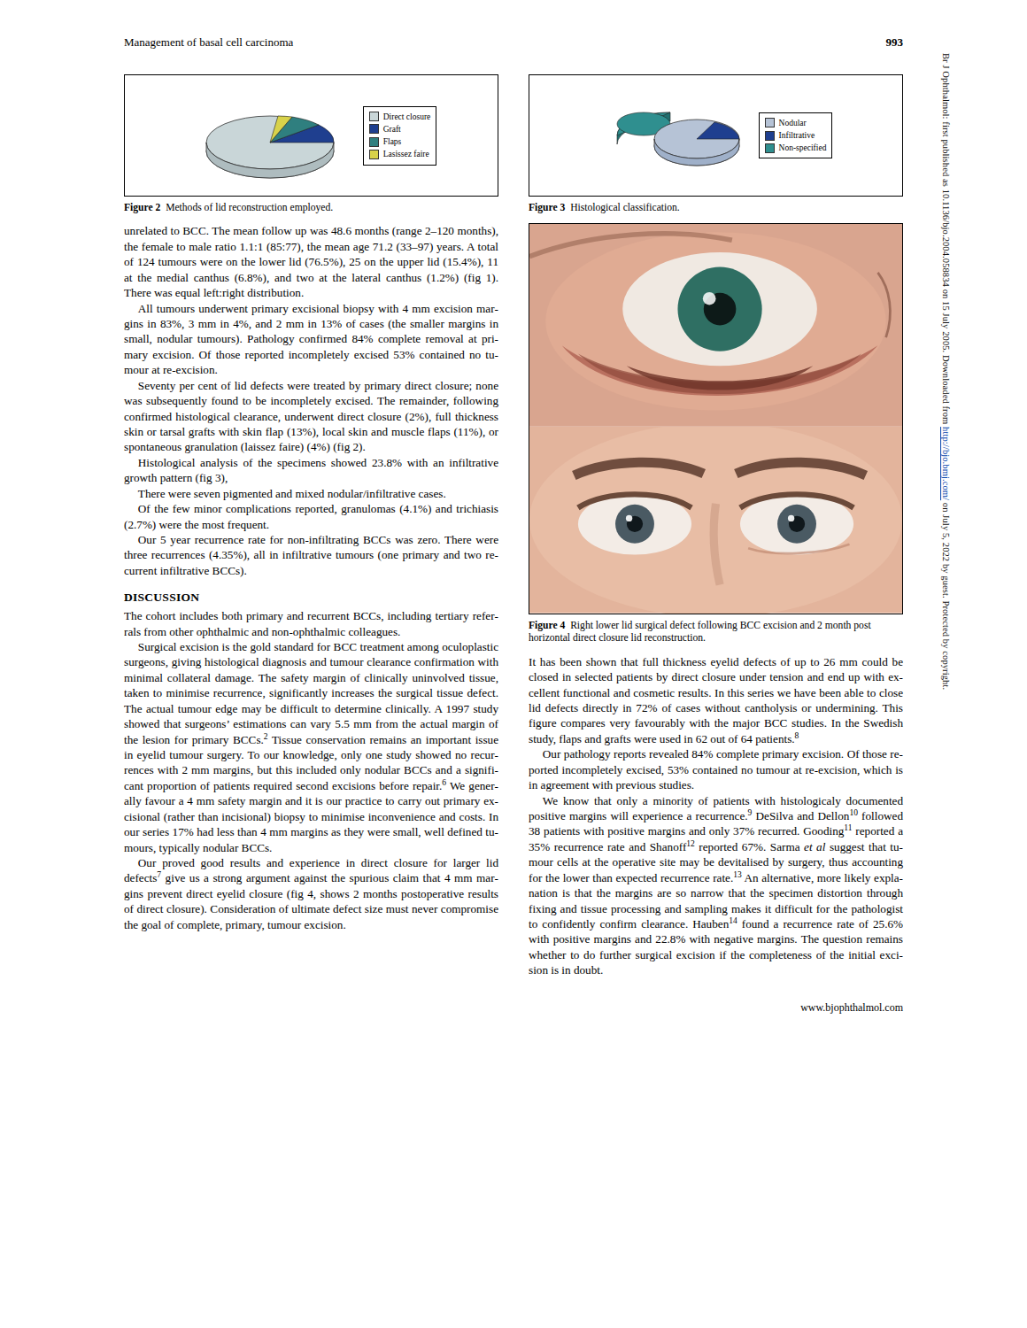Br J Ophthalmol: first published as 10.1136/bjo.2004.058834 on 15 July 2005. Downloaded from http://bjo.bmj.com/ on July 5, 2022 by guest. Protected by copyright.
Management of basal cell carcinoma
993
Direct closure
Graft
Flaps
Lasissez faire
Figure 2 Methods of lid reconstruction employed.
unrelated to BCC. The mean follow up was 48.6 months (range 2–120 months), the female to male ratio 1.1:1 (85:77), the mean age 71.2 (33–97) years. A total of 124 tumours were on the lower lid (76.5%), 25 on the upper lid (15.4%), 11 at the medial canthus (6.8%), and two at the lateral canthus (1.2%) (fig 1). There was equal left:right distribution.
All tumours underwent primary excisional biopsy with 4 mm excision margins in 83%, 3 mm in 4%, and 2 mm in 13% of cases (the smaller margins in small, nodular tumours). Pathology confirmed 84% complete removal at primary excision. Of those reported incompletely excised 53% contained no tumour at re-excision.
Seventy per cent of lid defects were treated by primary direct closure; none was subsequently found to be incompletely excised. The remainder, following confirmed histological clearance, underwent direct closure (2%), full thickness skin or tarsal grafts with skin flap (13%), local skin and muscle flaps (11%), or spontaneous granulation (laissez faire) (4%) (fig 2).
Histological analysis of the specimens showed 23.8% with an infiltrative growth pattern (fig 3),
There were seven pigmented and mixed nodular/infiltrative cases.
Of the few minor complications reported, granulomas (4.1%) and trichiasis (2.7%) were the most frequent.
Our 5 year recurrence rate for non-infiltrating BCCs was zero. There were three recurrences (4.35%), all in infiltrative tumours (one primary and two recurrent infiltrative BCCs).
Discussion
The cohort includes both primary and recurrent BCCs, including tertiary referrals from other ophthalmic and non-ophthalmic colleagues.
Surgical excision is the gold standard for BCC treatment among oculoplastic surgeons, giving histological diagnosis and tumour clearance confirmation with minimal collateral damage. The safety margin of clinically uninvolved tissue, taken to minimise recurrence, significantly increases the surgical tissue defect. The actual tumour edge may be difficult to determine clinically. A 1997 study showed that surgeons’ estimations can vary 5.5 mm from the actual margin of the lesion for primary BCCs.2 Tissue conservation remains an important issue in eyelid tumour surgery. To our knowledge, only one study showed no recurrences with 2 mm margins, but this included only nodular BCCs and a significant proportion of patients required second excisions before repair.6 We generally favour a 4 mm safety margin and it is our practice to carry out primary excisional (rather than incisional) biopsy to minimise inconvenience and costs. In our series 17% had less than 4 mm margins as they were small, well defined tumours, typically nodular BCCs.
Our proved good results and experience in direct closure for larger lid defects7 give us a strong argument against the spurious claim that 4 mm margins prevent direct eyelid closure (fig 4, shows 2 months postoperative results of direct closure). Consideration of ultimate defect size must never compromise the goal of complete, primary, tumour excision.
Nodular
Infiltrative
Non-specified
Figure 3 Histological classification.
Figure 4 Right lower lid surgical defect following BCC excision and 2 month post horizontal direct closure lid reconstruction.
It has been shown that full thickness eyelid defects of up to 26 mm could be closed in selected patients by direct closure under tension and end up with excellent functional and cosmetic results. In this series we have been able to close lid defects directly in 72% of cases without cantholysis or undermining. This figure compares very favourably with the major BCC studies. In the Swedish study, flaps and grafts were used in 62 out of 64 patients.8
Our pathology reports revealed 84% complete primary excision. Of those reported incompletely excised, 53% contained no tumour at re-excision, which is in agreement with previous studies.
We know that only a minority of patients with histologicaly documented positive margins will experience a recurrence.9 DeSilva and Dellon10 followed 38 patients with positive margins and only 37% recurred. Gooding11 reported a 35% recurrence rate and Shanoff12 reported 67%. Sarma et al suggest that tumour cells at the operative site may be devitalised by surgery, thus accounting for the lower than expected recurrence rate.13 An alternative, more likely explanation is that the margins are so narrow that the specimen distortion through fixing and tissue processing and sampling makes it difficult for the pathologist to confidently confirm clearance. Hauben14 found a recurrence rate of 25.6% with positive margins and 22.8% with negative margins. The question remains whether to do further surgical excision if the completeness of the initial excision is in doubt.
www.bjophthalmol.com